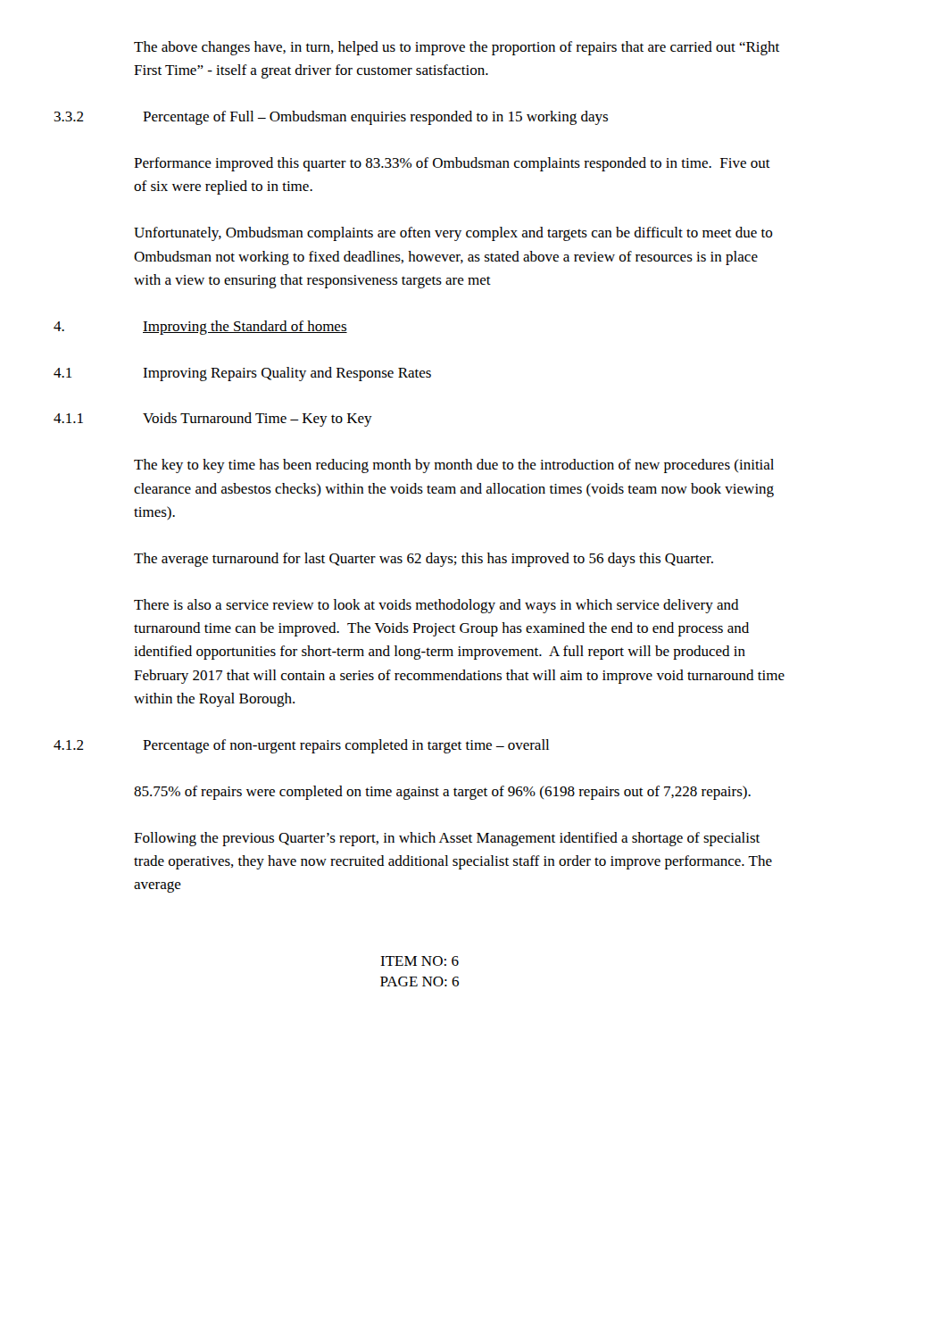The above changes have, in turn, helped us to improve the proportion of repairs that are carried out “Right First Time” - itself a great driver for customer satisfaction.
3.3.2
Percentage of Full – Ombudsman enquiries responded to in 15 working days
Performance improved this quarter to 83.33% of Ombudsman complaints responded to in time. Five out of six were replied to in time.
Unfortunately, Ombudsman complaints are often very complex and targets can be difficult to meet due to Ombudsman not working to fixed deadlines, however, as stated above a review of resources is in place with a view to ensuring that responsiveness targets are met
4.
Improving the Standard of homes
4.1
Improving Repairs Quality and Response Rates
4.1.1
Voids Turnaround Time – Key to Key
The key to key time has been reducing month by month due to the introduction of new procedures (initial clearance and asbestos checks) within the voids team and allocation times (voids team now book viewing times).
The average turnaround for last Quarter was 62 days; this has improved to 56 days this Quarter.
There is also a service review to look at voids methodology and ways in which service delivery and turnaround time can be improved. The Voids Project Group has examined the end to end process and identified opportunities for short-term and long-term improvement. A full report will be produced in February 2017 that will contain a series of recommendations that will aim to improve void turnaround time within the Royal Borough.
4.1.2
Percentage of non-urgent repairs completed in target time – overall
85.75% of repairs were completed on time against a target of 96% (6198 repairs out of 7,228 repairs).
Following the previous Quarter’s report, in which Asset Management identified a shortage of specialist trade operatives, they have now recruited additional specialist staff in order to improve performance. The average
ITEM NO: 6
PAGE NO: 6